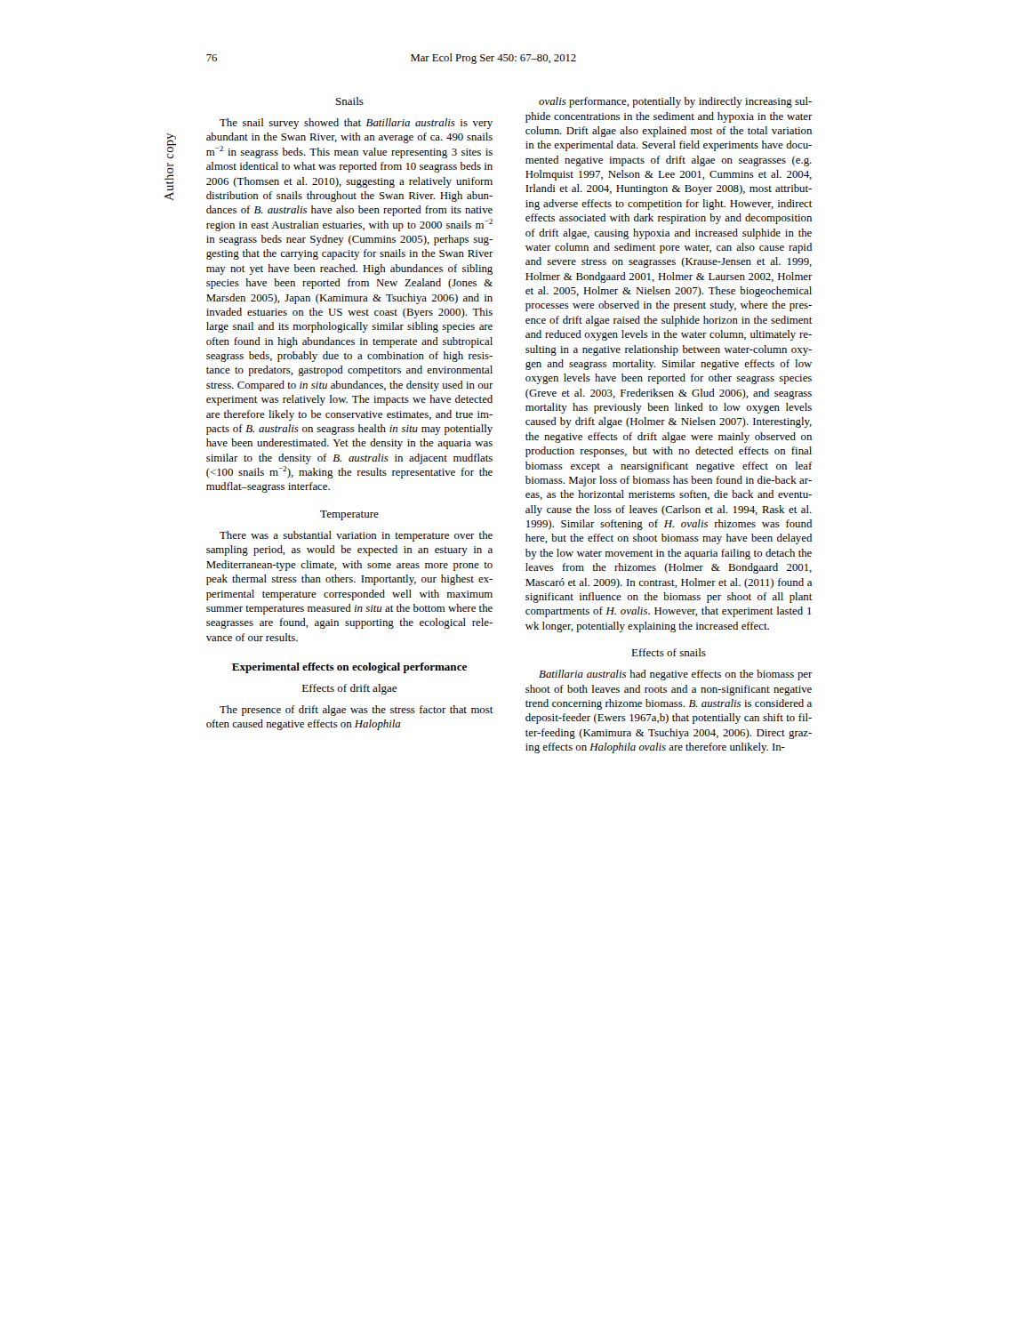76 Mar Ecol Prog Ser 450: 67–80, 2012
Author copy
Snails
The snail survey showed that Batillaria australis is very abundant in the Swan River, with an average of ca. 490 snails m−2 in seagrass beds. This mean value representing 3 sites is almost identical to what was reported from 10 seagrass beds in 2006 (Thomsen et al. 2010), suggesting a relatively uniform distribution of snails throughout the Swan River. High abundances of B. australis have also been reported from its native region in east Australian estuaries, with up to 2000 snails m−2 in seagrass beds near Sydney (Cummins 2005), perhaps suggesting that the carrying capacity for snails in the Swan River may not yet have been reached. High abundances of sibling species have been reported from New Zealand (Jones & Marsden 2005), Japan (Kamimura & Tsuchiya 2006) and in invaded estuaries on the US west coast (Byers 2000). This large snail and its morphologically similar sibling species are often found in high abundances in temperate and subtropical seagrass beds, probably due to a combination of high resistance to predators, gastropod competitors and environmental stress. Compared to in situ abundances, the density used in our experiment was relatively low. The impacts we have detected are therefore likely to be conservative estimates, and true impacts of B. australis on seagrass health in situ may potentially have been underestimated. Yet the density in the aquaria was similar to the density of B. australis in adjacent mudflats (<100 snails m−2), making the results representative for the mudflat–seagrass interface.
Temperature
There was a substantial variation in temperature over the sampling period, as would be expected in an estuary in a Mediterranean-type climate, with some areas more prone to peak thermal stress than others. Importantly, our highest experimental temperature corresponded well with maximum summer temperatures measured in situ at the bottom where the seagrasses are found, again supporting the ecological relevance of our results.
Experimental effects on ecological performance
Effects of drift algae
The presence of drift algae was the stress factor that most often caused negative effects on Halophila
ovalis performance, potentially by indirectly increasing sulphide concentrations in the sediment and hypoxia in the water column. Drift algae also explained most of the total variation in the experimental data. Several field experiments have documented negative impacts of drift algae on seagrasses (e.g. Holmquist 1997, Nelson & Lee 2001, Cummins et al. 2004, Irlandi et al. 2004, Huntington & Boyer 2008), most attributing adverse effects to competition for light. However, indirect effects associated with dark respiration by and decomposition of drift algae, causing hypoxia and increased sulphide in the water column and sediment pore water, can also cause rapid and severe stress on seagrasses (Krause-Jensen et al. 1999, Holmer & Bondgaard 2001, Holmer & Laursen 2002, Holmer et al. 2005, Holmer & Nielsen 2007). These biogeochemical processes were observed in the present study, where the presence of drift algae raised the sulphide horizon in the sediment and reduced oxygen levels in the water column, ultimately resulting in a negative relationship between water-column oxygen and seagrass mortality. Similar negative effects of low oxygen levels have been reported for other seagrass species (Greve et al. 2003, Frederiksen & Glud 2006), and seagrass mortality has previously been linked to low oxygen levels caused by drift algae (Holmer & Nielsen 2007). Interestingly, the negative effects of drift algae were mainly observed on production responses, but with no detected effects on final biomass except a nearsignificant negative effect on leaf biomass. Major loss of biomass has been found in die-back areas, as the horizontal meristems soften, die back and eventually cause the loss of leaves (Carlson et al. 1994, Rask et al. 1999). Similar softening of H. ovalis rhizomes was found here, but the effect on shoot biomass may have been delayed by the low water movement in the aquaria failing to detach the leaves from the rhizomes (Holmer & Bondgaard 2001, Mascaró et al. 2009). In contrast, Holmer et al. (2011) found a significant influence on the biomass per shoot of all plant compartments of H. ovalis. However, that experiment lasted 1 wk longer, potentially explaining the increased effect.
Effects of snails
Batillaria australis had negative effects on the biomass per shoot of both leaves and roots and a non-significant negative trend concerning rhizome biomass. B. australis is considered a deposit-feeder (Ewers 1967a,b) that potentially can shift to filter-feeding (Kamimura & Tsuchiya 2004, 2006). Direct grazing effects on Halophila ovalis are therefore unlikely. In-